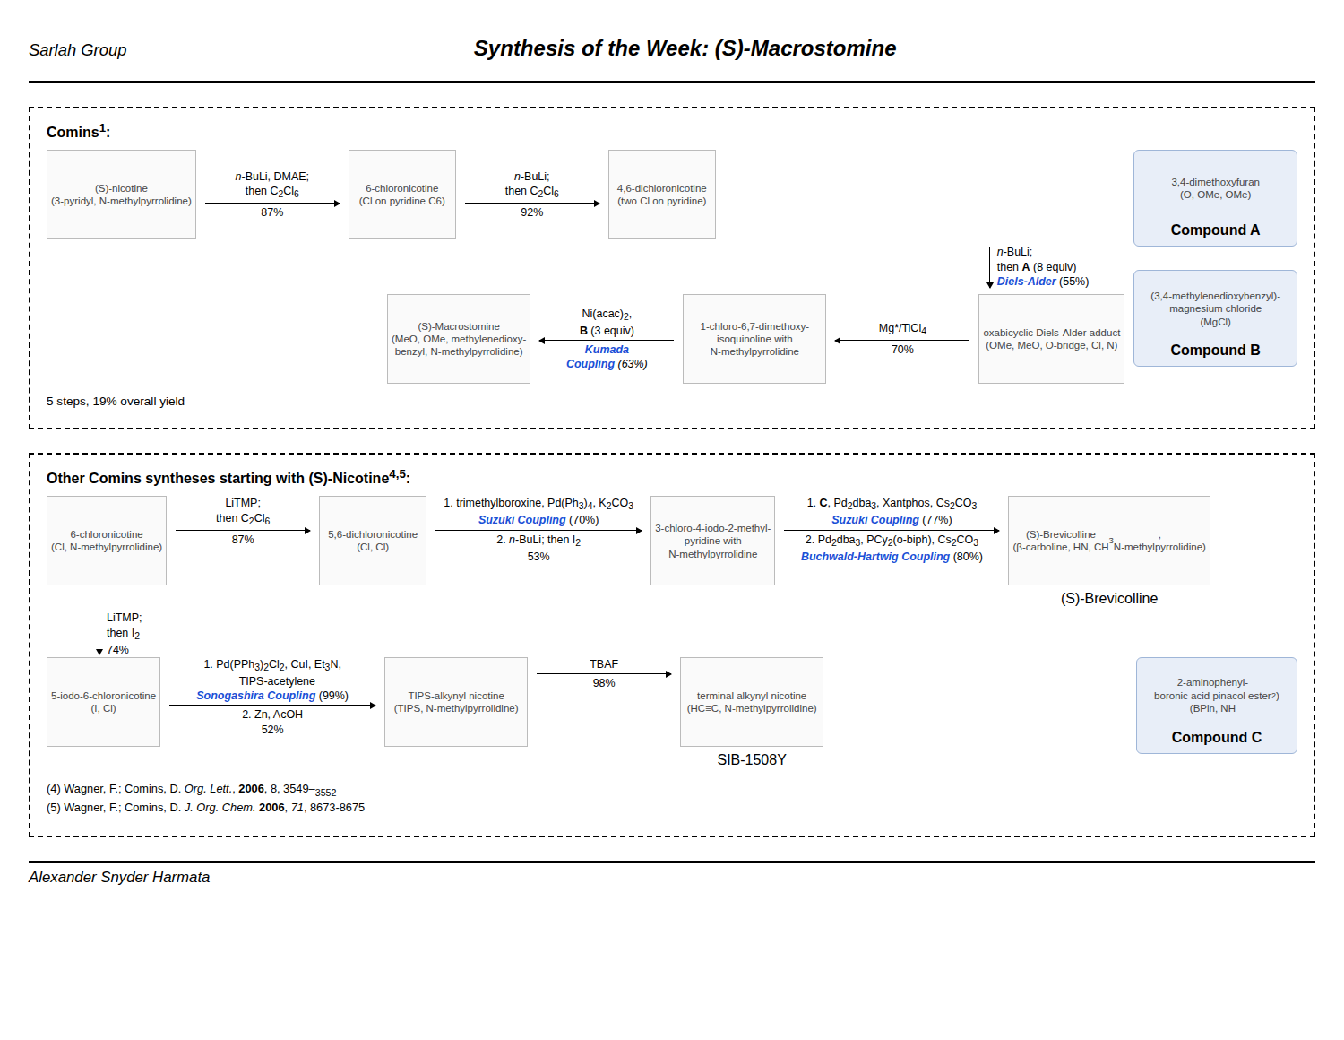Sarlah Group
Synthesis of the Week: (S)-Macrostomine
SCHEME 1 : Comins
Comins1:
(S)-nicotine
(3-pyridyl, N-methylpyrrolidine)
n-BuLi, DMAE;
then C2Cl6
87%
6-chloronicotine
(Cl on pyridine C6)
n-BuLi;
then C2Cl6
92%
4,6-dichloronicotine
(two Cl on pyridine)
n-BuLi;
then A (8 equiv)
Diels-Alder (55%)
oxabicyclic Diels-Alder adduct
(OMe, MeO, O-bridge, Cl, N)
Mg*/TiCl4
70%
1-chloro-6,7-dimethoxy-
isoquinoline with
N-methylpyrrolidine
Ni(acac)2,
B (3 equiv)
Kumada
Coupling (63%)
(S)-Macrostomine
(MeO, OMe, methylenedioxy-
benzyl, N-methylpyrrolidine)
5 steps, 19% overall yield
3,4-dimethoxyfuran
(O, OMe, OMe)
Compound A
(3,4-methylenedioxybenzyl)-
magnesium chloride
(MgCl)
Compound B
SCHEME 2 : Other Comins syntheses
Other Comins syntheses starting with (S)-Nicotine4,5:
6-chloronicotine
(Cl, N-methylpyrrolidine)
LiTMP;
then C2Cl6
87%
5,6-dichloronicotine
(Cl, Cl)
1. trimethylboroxine, Pd(Ph3)4, K2CO3
Suzuki Coupling (70%)
2. n-BuLi; then I2
53%
3-chloro-4-iodo-2-methyl-
pyridine with
N-methylpyrrolidine
1. C, Pd2dba3, Xantphos, Cs2CO3
Suzuki Coupling (77%)
2. Pd2dba3, PCy2(o-biph), Cs2CO3
Buchwald-Hartwig Coupling (80%)
(S)-Brevicolline
(β-carboline, HN, CH3,
N-methylpyrrolidine)
(S)-Brevicolline
LiTMP;
then I2
74%
5-iodo-6-chloronicotine
(I, Cl)
1. Pd(PPh3)2Cl2, CuI, Et3N,
TIPS-acetylene
Sonogashira Coupling (99%)
2. Zn, AcOH
52%
TIPS-alkynyl nicotine
(TIPS, N-methylpyrrolidine)
TBAF
98%
terminal alkynyl nicotine
(HC≡C, N-methylpyrrolidine)
SIB-1508Y
2-aminophenyl-
boronic acid pinacol ester
(BPin, NH2)
Compound C
(4) Wagner, F.; Comins, D. Org. Lett., 2006, 8, 3549–3552
(5) Wagner, F.; Comins, D. J. Org. Chem. 2006, 71, 8673-8675
Alexander Snyder Harmata